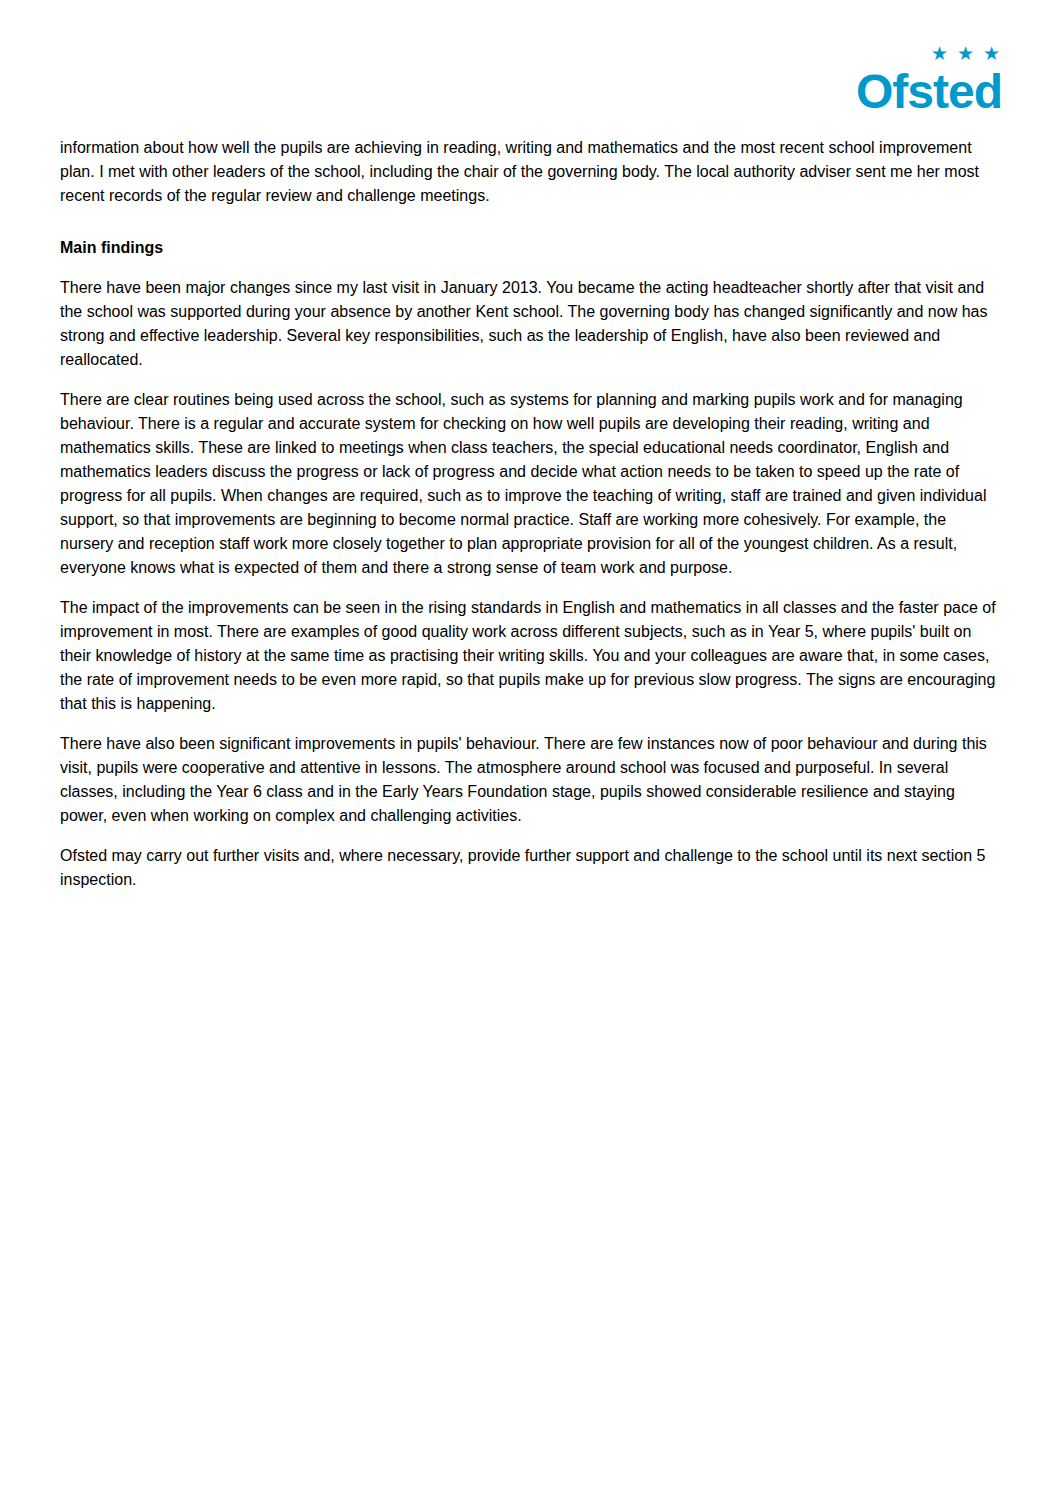★ ★ ★
Ofsted
information about how well the pupils are achieving in reading, writing and mathematics and the most recent school improvement plan. I met with other leaders of the school, including the chair of the governing body. The local authority adviser sent me her most recent records of the regular review and challenge meetings.
Main findings
There have been major changes since my last visit in January 2013. You became the acting headteacher shortly after that visit and the school was supported during your absence by another Kent school. The governing body has changed significantly and now has strong and effective leadership. Several key responsibilities, such as the leadership of English, have also been reviewed and reallocated.
There are clear routines being used across the school, such as systems for planning and marking pupils work and for managing behaviour. There is a regular and accurate system for checking on how well pupils are developing their reading, writing and mathematics skills. These are linked to meetings when class teachers, the special educational needs coordinator, English and mathematics leaders discuss the progress or lack of progress and decide what action needs to be taken to speed up the rate of progress for all pupils. When changes are required, such as to improve the teaching of writing, staff are trained and given individual support, so that improvements are beginning to become normal practice. Staff are working more cohesively. For example, the nursery and reception staff work more closely together to plan appropriate provision for all of the youngest children. As a result, everyone knows what is expected of them and there a strong sense of team work and purpose.
The impact of the improvements can be seen in the rising standards in English and mathematics in all classes and the faster pace of improvement in most. There are examples of good quality work across different subjects, such as in Year 5, where pupils' built on their knowledge of history at the same time as practising their writing skills. You and your colleagues are aware that, in some cases, the rate of improvement needs to be even more rapid, so that pupils make up for previous slow progress. The signs are encouraging that this is happening.
There have also been significant improvements in pupils' behaviour. There are few instances now of poor behaviour and during this visit, pupils were cooperative and attentive in lessons. The atmosphere around school was focused and purposeful. In several classes, including the Year 6 class and in the Early Years Foundation stage, pupils showed considerable resilience and staying power, even when working on complex and challenging activities.
Ofsted may carry out further visits and, where necessary, provide further support and challenge to the school until its next section 5 inspection.